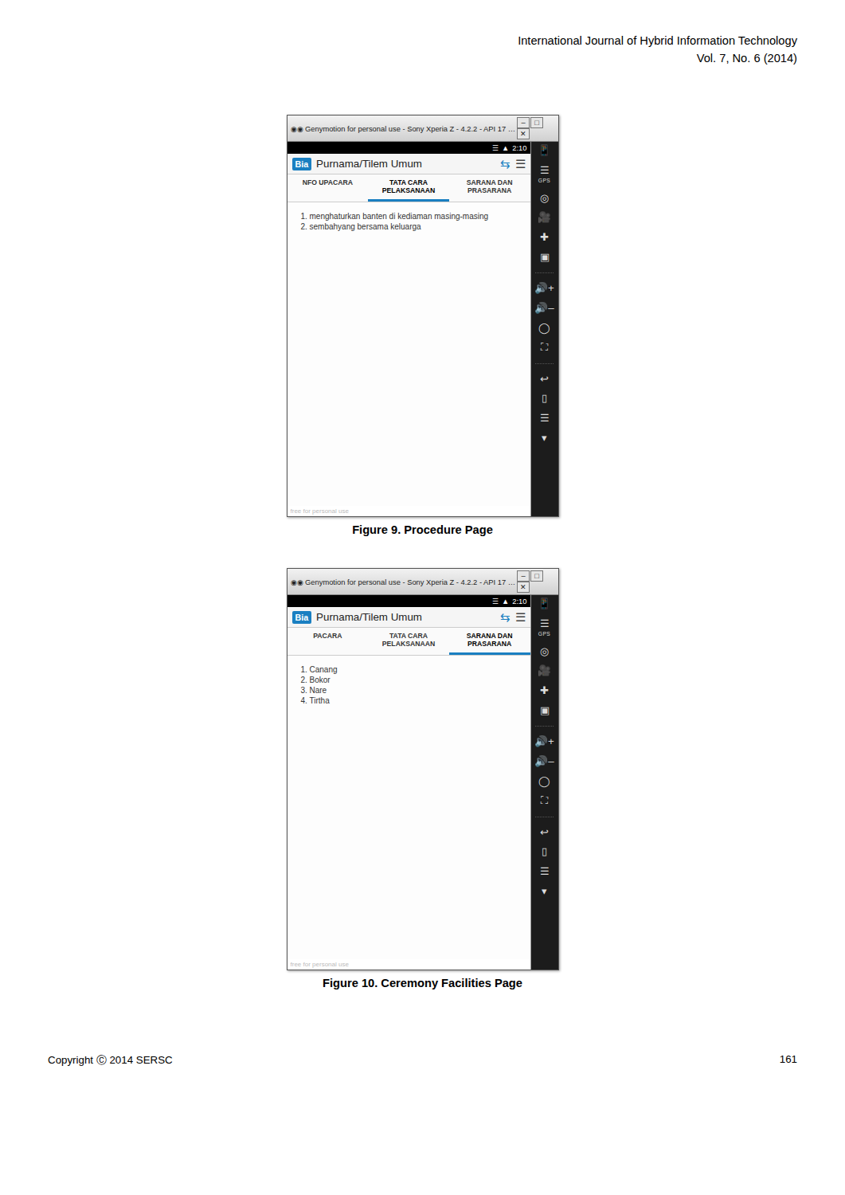International Journal of Hybrid Information Technology
Vol. 7, No. 6 (2014)
◉◉ Genymotion for personal use - Sony Xperia Z - 4.2.2 - API 17 - 10… –□✕
☰▲2:10
Bia Purnama/Tilem Umum ⇆ ☰
NFO UPACARA
TATA CARA
PELAKSANAAN
SARANA DAN
PRASARANA
menghaturkan banten di kediaman masing-masing
sembahyang bersama keluarga
free for personal use
📱
☰GPS
◎
🎥
✚
▣
🔊+
🔊–
◯
⛶
↩
▯
☰
▾
Figure 9. Procedure Page
◉◉ Genymotion for personal use - Sony Xperia Z - 4.2.2 - API 17 - 10… –□✕
☰▲2:10
Bia Purnama/Tilem Umum ⇆ ☰
PACARA
TATA CARA
PELAKSANAAN
SARANA DAN
PRASARANA
Canang
Bokor
Nare
Tirtha
free for personal use
📱
☰GPS
◎
🎥
✚
▣
🔊+
🔊–
◯
⛶
↩
▯
☰
▾
Figure 10. Ceremony Facilities Page
Copyright Ⓒ 2014 SERSC 161